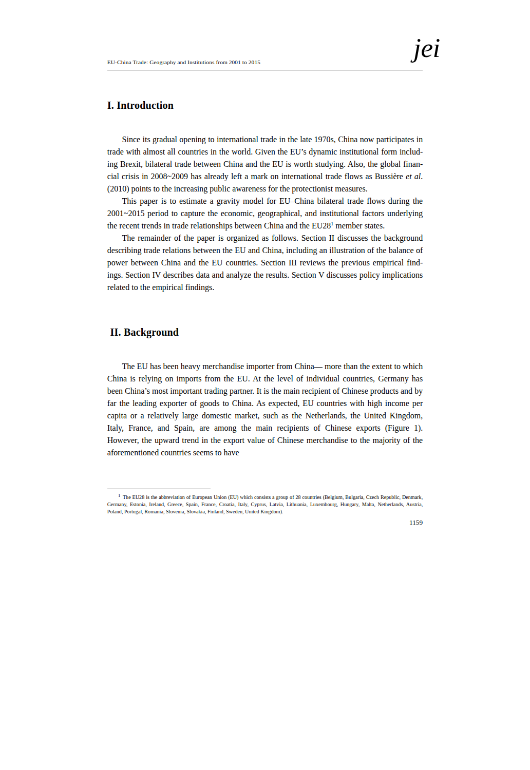EU-China Trade: Geography and Institutions from 2001 to 2015
jei
I. Introduction
Since its gradual opening to international trade in the late 1970s, China now participates in trade with almost all countries in the world. Given the EU’s dynamic institutional form including Brexit, bilateral trade between China and the EU is worth studying. Also, the global financial crisis in 2008~2009 has already left a mark on international trade flows as Bussière et al. (2010) points to the increasing public awareness for the protectionist measures.
This paper is to estimate a gravity model for EU–China bilateral trade flows during the 2001~2015 period to capture the economic, geographical, and institutional factors underlying the recent trends in trade relationships between China and the EU281 member states.
The remainder of the paper is organized as follows. Section II discusses the background describing trade relations between the EU and China, including an illustration of the balance of power between China and the EU countries. Section III reviews the previous empirical findings. Section IV describes data and analyze the results. Section V discusses policy implications related to the empirical findings.
II. Background
The EU has been heavy merchandise importer from China— more than the extent to which China is relying on imports from the EU. At the level of individual countries, Germany has been China’s most important trading partner. It is the main recipient of Chinese products and by far the leading exporter of goods to China. As expected, EU countries with high income per capita or a relatively large domestic market, such as the Netherlands, the United Kingdom, Italy, France, and Spain, are among the main recipients of Chinese exports (Figure 1). However, the upward trend in the export value of Chinese merchandise to the majority of the aforementioned countries seems to have
1 The EU28 is the abbreviation of European Union (EU) which consists a group of 28 countries (Belgium, Bulgaria, Czech Republic, Denmark, Germany, Estonia, Ireland, Greece, Spain, France, Croatia, Italy, Cyprus, Latvia, Lithuania, Luxembourg, Hungary, Malta, Netherlands, Austria, Poland, Portugal, Romania, Slovenia, Slovakia, Finland, Sweden, United Kingdom).
1159